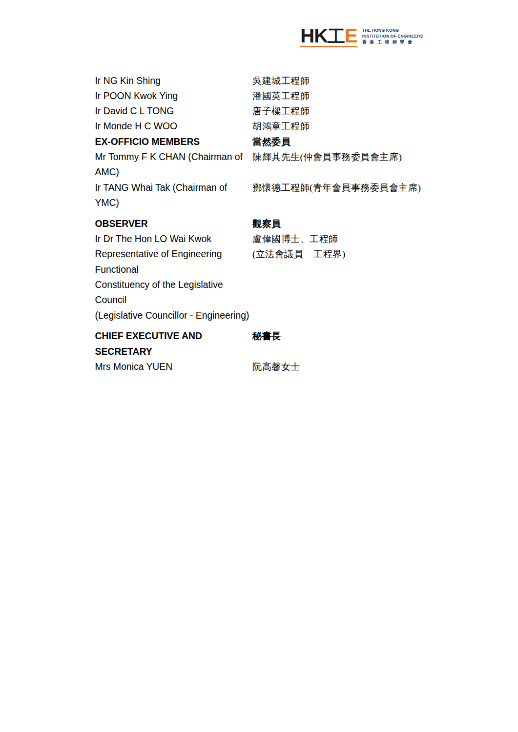HK 工E
THE HONG KONG
INSTITUTION OF ENGINEERS
香 港 工 程 師 學 會
| Ir NG Kin Shing | 吳建城工程師 |
| Ir POON Kwok Ying | 潘國英工程師 |
| Ir David C L TONG | 唐子樑工程師 |
| Ir Monde H C WOO | 胡鴻章工程師 |
| EX-OFFICIO MEMBERS | 當然委員 |
| Mr Tommy F K CHAN (Chairman of AMC) | 陳輝其先生(仲會員事務委員會主席) |
| Ir TANG Whai Tak (Chairman of YMC) | 鄧懷德工程師(青年會員事務委員會主席) |
| OBSERVER | 觀察員 |
| Ir Dr The Hon LO Wai Kwok | 盧偉國博士、工程師 |
| Representative of Engineering Functional | (立法會議員 – 工程界) |
| Constituency of the Legislative Council | |
| (Legislative Councillor - Engineering) | |
| CHIEF EXECUTIVE AND SECRETARY | 秘書長 |
| Mrs Monica YUEN | 阮高馨女士 |